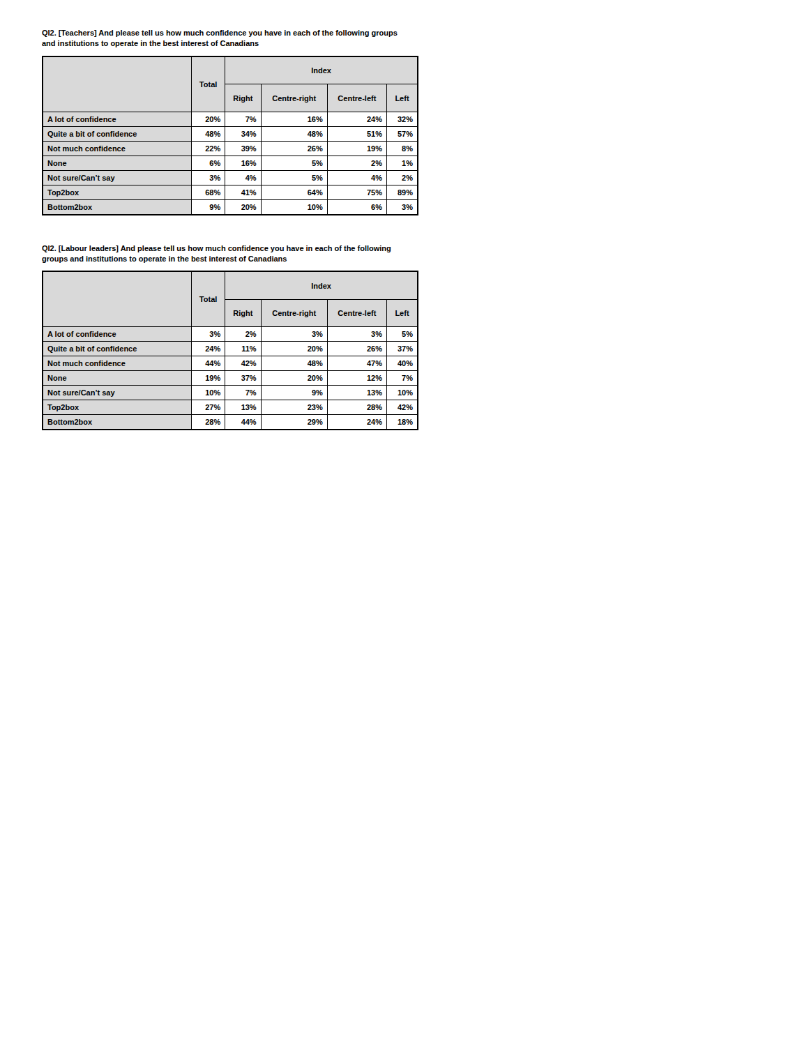QI2. [Teachers] And please tell us how much confidence you have in each of the following groups and institutions to operate in the best interest of Canadians
| | Total | Index |
| --- | --- | --- |
| Right | Centre-right | Centre-left | Left |
| A lot of confidence | 20% | 7% | 16% | 24% | 32% |
| Quite a bit of confidence | 48% | 34% | 48% | 51% | 57% |
| Not much confidence | 22% | 39% | 26% | 19% | 8% |
| None | 6% | 16% | 5% | 2% | 1% |
| Not sure/Can’t say | 3% | 4% | 5% | 4% | 2% |
| Top2box | 68% | 41% | 64% | 75% | 89% |
| Bottom2box | 9% | 20% | 10% | 6% | 3% |
QI2. [Labour leaders] And please tell us how much confidence you have in each of the following groups and institutions to operate in the best interest of Canadians
| | Total | Index |
| --- | --- | --- |
| Right | Centre-right | Centre-left | Left |
| A lot of confidence | 3% | 2% | 3% | 3% | 5% |
| Quite a bit of confidence | 24% | 11% | 20% | 26% | 37% |
| Not much confidence | 44% | 42% | 48% | 47% | 40% |
| None | 19% | 37% | 20% | 12% | 7% |
| Not sure/Can’t say | 10% | 7% | 9% | 13% | 10% |
| Top2box | 27% | 13% | 23% | 28% | 42% |
| Bottom2box | 28% | 44% | 29% | 24% | 18% |